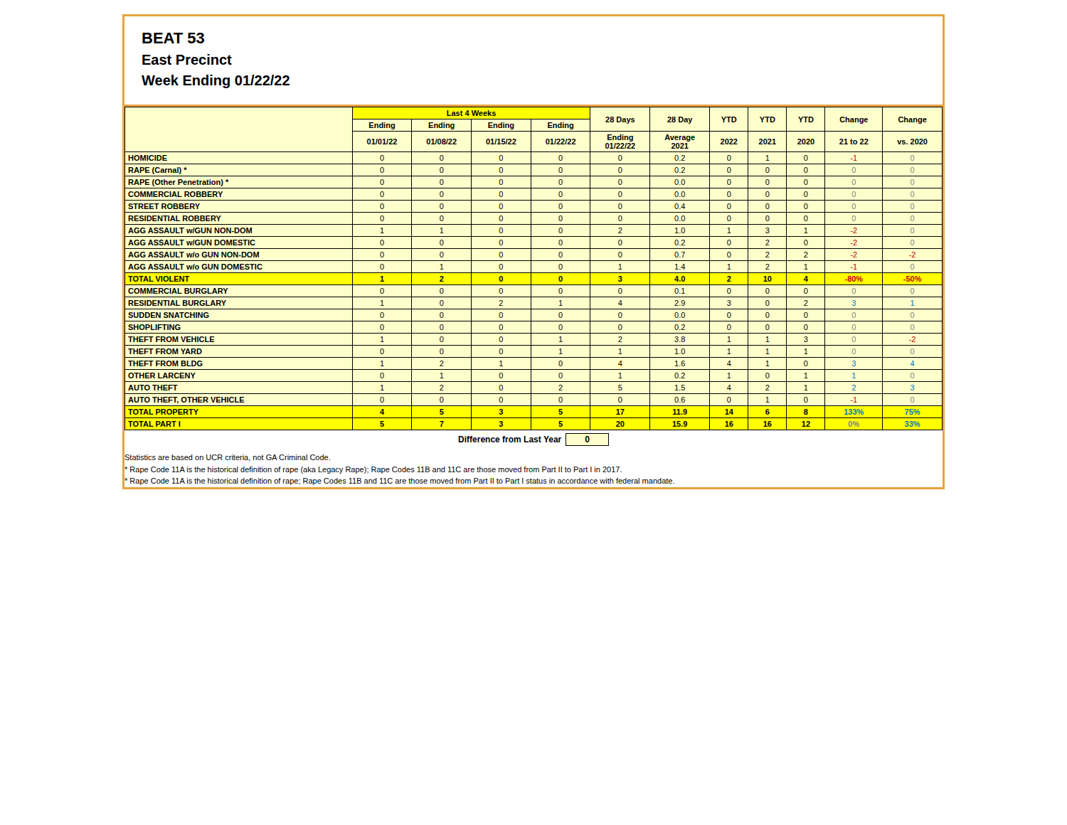BEAT 53
East Precinct
Week Ending 01/22/22
| | Last 4 Weeks | 28 Days | 28 Day | YTD | YTD | YTD | Change | Change |
| --- | --- | --- | --- | --- | --- | --- | --- | --- |
| Ending | Ending | Ending | Ending |
| 01/01/22 | 01/08/22 | 01/15/22 | 01/22/22 | Ending 01/22/22 | Average 2021 | 2022 | 2021 | 2020 | 21 to 22 | vs. 2020 |
| HOMICIDE | 0 | 0 | 0 | 0 | 0 | 0.2 | 0 | 1 | 0 | -1 | 0 |
| RAPE (Carnal) * | 0 | 0 | 0 | 0 | 0 | 0.2 | 0 | 0 | 0 | 0 | 0 |
| RAPE (Other Penetration) * | 0 | 0 | 0 | 0 | 0 | 0.0 | 0 | 0 | 0 | 0 | 0 |
| COMMERCIAL ROBBERY | 0 | 0 | 0 | 0 | 0 | 0.0 | 0 | 0 | 0 | 0 | 0 |
| STREET ROBBERY | 0 | 0 | 0 | 0 | 0 | 0.4 | 0 | 0 | 0 | 0 | 0 |
| RESIDENTIAL ROBBERY | 0 | 0 | 0 | 0 | 0 | 0.0 | 0 | 0 | 0 | 0 | 0 |
| AGG ASSAULT w/GUN NON-DOM | 1 | 1 | 0 | 0 | 2 | 1.0 | 1 | 3 | 1 | -2 | 0 |
| AGG ASSAULT w/GUN DOMESTIC | 0 | 0 | 0 | 0 | 0 | 0.2 | 0 | 2 | 0 | -2 | 0 |
| AGG ASSAULT w/o GUN NON-DOM | 0 | 0 | 0 | 0 | 0 | 0.7 | 0 | 2 | 2 | -2 | -2 |
| AGG ASSAULT w/o GUN DOMESTIC | 0 | 1 | 0 | 0 | 1 | 1.4 | 1 | 2 | 1 | -1 | 0 |
| TOTAL VIOLENT | 1 | 2 | 0 | 0 | 3 | 4.0 | 2 | 10 | 4 | -80% | -50% |
| COMMERCIAL BURGLARY | 0 | 0 | 0 | 0 | 0 | 0.1 | 0 | 0 | 0 | 0 | 0 |
| RESIDENTIAL BURGLARY | 1 | 0 | 2 | 1 | 4 | 2.9 | 3 | 0 | 2 | 3 | 1 |
| SUDDEN SNATCHING | 0 | 0 | 0 | 0 | 0 | 0.0 | 0 | 0 | 0 | 0 | 0 |
| SHOPLIFTING | 0 | 0 | 0 | 0 | 0 | 0.2 | 0 | 0 | 0 | 0 | 0 |
| THEFT FROM VEHICLE | 1 | 0 | 0 | 1 | 2 | 3.8 | 1 | 1 | 3 | 0 | -2 |
| THEFT FROM YARD | 0 | 0 | 0 | 1 | 1 | 1.0 | 1 | 1 | 1 | 0 | 0 |
| THEFT FROM BLDG | 1 | 2 | 1 | 0 | 4 | 1.6 | 4 | 1 | 0 | 3 | 4 |
| OTHER LARCENY | 0 | 1 | 0 | 0 | 1 | 0.2 | 1 | 0 | 1 | 1 | 0 |
| AUTO THEFT | 1 | 2 | 0 | 2 | 5 | 1.5 | 4 | 2 | 1 | 2 | 3 |
| AUTO THEFT, OTHER VEHICLE | 0 | 0 | 0 | 0 | 0 | 0.6 | 0 | 1 | 0 | -1 | 0 |
| TOTAL PROPERTY | 4 | 5 | 3 | 5 | 17 | 11.9 | 14 | 6 | 8 | 133% | 75% |
| TOTAL PART I | 5 | 7 | 3 | 5 | 20 | 15.9 | 16 | 16 | 12 | 0% | 33% |
Difference from Last Year0
Statistics are based on UCR criteria, not GA Criminal Code.
* Rape Code 11A is the historical definition of rape (aka Legacy Rape); Rape Codes 11B and 11C are those moved from Part II to Part I in 2017.
* Rape Code 11A is the historical definition of rape; Rape Codes 11B and 11C are those moved from Part II to Part I status in accordance with federal mandate.